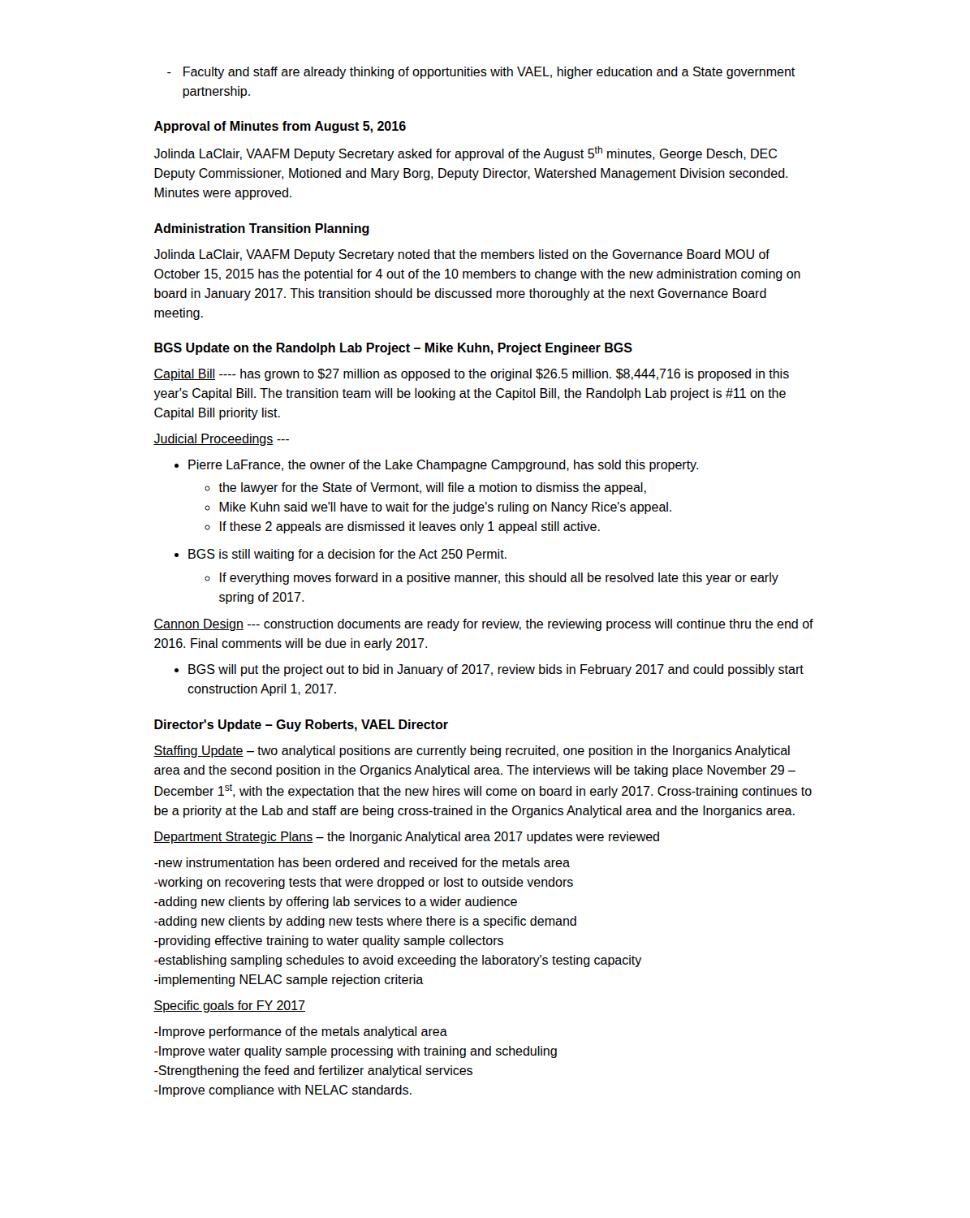Faculty and staff are already thinking of opportunities with VAEL, higher education and a State government partnership.
Approval of Minutes from August 5, 2016
Jolinda LaClair, VAAFM Deputy Secretary asked for approval of the August 5th minutes, George Desch, DEC Deputy Commissioner, Motioned and Mary Borg, Deputy Director, Watershed Management Division seconded. Minutes were approved.
Administration Transition Planning
Jolinda LaClair, VAAFM Deputy Secretary noted that the members listed on the Governance Board MOU of October 15, 2015 has the potential for 4 out of the 10 members to change with the new administration coming on board in January 2017. This transition should be discussed more thoroughly at the next Governance Board meeting.
BGS Update on the Randolph Lab Project – Mike Kuhn, Project Engineer BGS
Capital Bill ---- has grown to $27 million as opposed to the original $26.5 million. $8,444,716 is proposed in this year's Capital Bill. The transition team will be looking at the Capitol Bill, the Randolph Lab project is #11 on the Capital Bill priority list.
Judicial Proceedings ---
Pierre LaFrance, the owner of the Lake Champagne Campground, has sold this property.
the lawyer for the State of Vermont, will file a motion to dismiss the appeal,
Mike Kuhn said we'll have to wait for the judge's ruling on Nancy Rice's appeal.
If these 2 appeals are dismissed it leaves only 1 appeal still active.
BGS is still waiting for a decision for the Act 250 Permit.
If everything moves forward in a positive manner, this should all be resolved late this year or early spring of 2017.
Cannon Design --- construction documents are ready for review, the reviewing process will continue thru the end of 2016. Final comments will be due in early 2017.
BGS will put the project out to bid in January of 2017, review bids in February 2017 and could possibly start construction April 1, 2017.
Director's Update – Guy Roberts, VAEL Director
Staffing Update – two analytical positions are currently being recruited, one position in the Inorganics Analytical area and the second position in the Organics Analytical area. The interviews will be taking place November 29 – December 1st, with the expectation that the new hires will come on board in early 2017. Cross-training continues to be a priority at the Lab and staff are being cross-trained in the Organics Analytical area and the Inorganics area.
Department Strategic Plans – the Inorganic Analytical area 2017 updates were reviewed
-new instrumentation has been ordered and received for the metals area
-working on recovering tests that were dropped or lost to outside vendors
-adding new clients by offering lab services to a wider audience
-adding new clients by adding new tests where there is a specific demand
-providing effective training to water quality sample collectors
-establishing sampling schedules to avoid exceeding the laboratory's testing capacity
-implementing NELAC sample rejection criteria
Specific goals for FY 2017
-Improve performance of the metals analytical area
-Improve water quality sample processing with training and scheduling
-Strengthening the feed and fertilizer analytical services
-Improve compliance with NELAC standards.